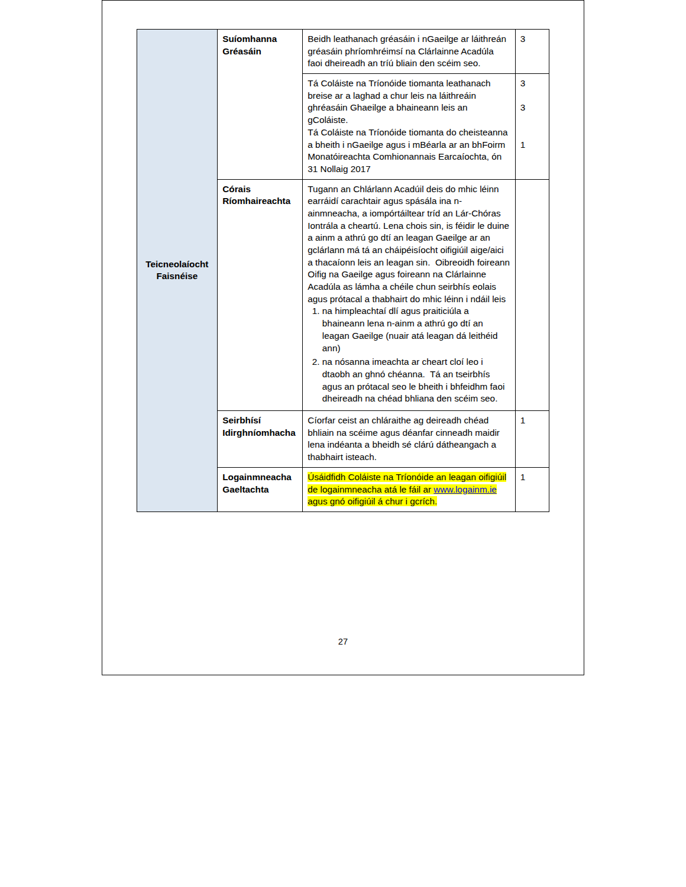| Teicneolaíocht Faisnéise | Suíomhanna Gréasáin | Beidh leathanach gréasáin i nGaeilge ar láithreán gréasáin phríomhréimsí na Clárlainne Acadúla faoi dheireadh an tríú bliain den scéim seo. | 3 |
| Tá Coláiste na Tríonóide tiomanta leathanach breise ar a laghad a chur leis na láithreáin ghréasáin Ghaeilge a bhaineann leis an gColáiste. Tá Coláiste na Tríonóide tiomanta do cheisteanna a bheith i nGaeilge agus i mBéarla ar an bhFoirm Monatóireachta Comhionannais Earcaíochta, ón 31 Nollaig 2017 | 3 3 1 |
| Córais Ríomhaireachta | Tugann an Chlárlann Acadúil deis do mhic léinn earráidí carachtair agus spásála ina n-ainmneacha, a iompórtáiltear tríd an Lár-Chóras Iontrála a cheartú. Lena chois sin, is féidir le duine a ainm a athrú go dtí an leagan Gaeilge ar an gclárlann má tá an cháipéisíocht oifigiúil aige/aici a thacaíonn leis an leagan sin. Oibreoidh foireann Oifig na Gaeilge agus foireann na Clárlainne Acadúla as lámha a chéile chun seirbhís eolais agus prótacal a thabhairt do mhic léinn i ndáil leis na himpleachtaí dlí agus praiticiúla a bhaineann lena n-ainm a athrú go dtí an leagan Gaeilge (nuair atá leagan dá leithéid ann) na nósanna imeachta ar cheart cloí leo i dtaobh an ghnó chéanna. Tá an tseirbhís agus an prótacal seo le bheith i bhfeidhm faoi dheireadh na chéad bhliana den scéim seo. | |
| Seirbhísí Idirghníomhacha | Cíorfar ceist an chláraithe ag deireadh chéad bhliain na scéime agus déanfar cinneadh maidir lena indéanta a bheidh sé clárú dátheangach a thabhairt isteach. | 1 |
| Logainmneacha Gaeltachta | Úsáidfidh Coláiste na Tríonóide an leagan oifigiúil de logainmneacha atá le fáil ar www.logainm.ie agus gnó oifigiúil á chur i gcrích. | 1 |
27